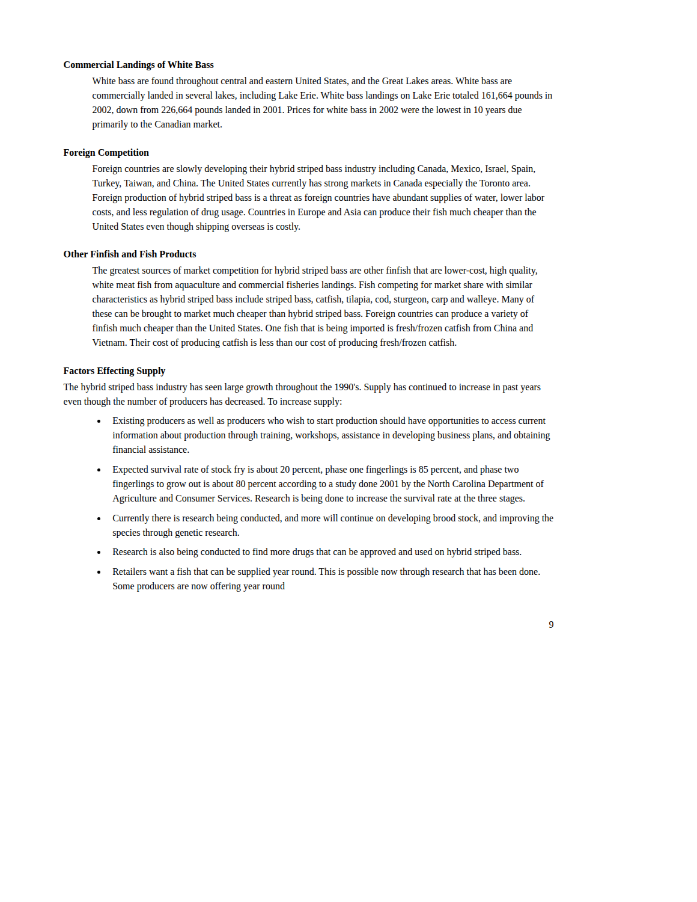Commercial Landings of White Bass
White bass are found throughout central and eastern United States, and the Great Lakes areas. White bass are commercially landed in several lakes, including Lake Erie. White bass landings on Lake Erie totaled 161,664 pounds in 2002, down from 226,664 pounds landed in 2001. Prices for white bass in 2002 were the lowest in 10 years due primarily to the Canadian market.
Foreign Competition
Foreign countries are slowly developing their hybrid striped bass industry including Canada, Mexico, Israel, Spain, Turkey, Taiwan, and China. The United States currently has strong markets in Canada especially the Toronto area. Foreign production of hybrid striped bass is a threat as foreign countries have abundant supplies of water, lower labor costs, and less regulation of drug usage. Countries in Europe and Asia can produce their fish much cheaper than the United States even though shipping overseas is costly.
Other Finfish and Fish Products
The greatest sources of market competition for hybrid striped bass are other finfish that are lower-cost, high quality, white meat fish from aquaculture and commercial fisheries landings. Fish competing for market share with similar characteristics as hybrid striped bass include striped bass, catfish, tilapia, cod, sturgeon, carp and walleye. Many of these can be brought to market much cheaper than hybrid striped bass. Foreign countries can produce a variety of finfish much cheaper than the United States. One fish that is being imported is fresh/frozen catfish from China and Vietnam. Their cost of producing catfish is less than our cost of producing fresh/frozen catfish.
Factors Effecting Supply
The hybrid striped bass industry has seen large growth throughout the 1990's. Supply has continued to increase in past years even though the number of producers has decreased. To increase supply:
Existing producers as well as producers who wish to start production should have opportunities to access current information about production through training, workshops, assistance in developing business plans, and obtaining financial assistance.
Expected survival rate of stock fry is about 20 percent, phase one fingerlings is 85 percent, and phase two fingerlings to grow out is about 80 percent according to a study done 2001 by the North Carolina Department of Agriculture and Consumer Services. Research is being done to increase the survival rate at the three stages.
Currently there is research being conducted, and more will continue on developing brood stock, and improving the species through genetic research.
Research is also being conducted to find more drugs that can be approved and used on hybrid striped bass.
Retailers want a fish that can be supplied year round. This is possible now through research that has been done. Some producers are now offering year round
9